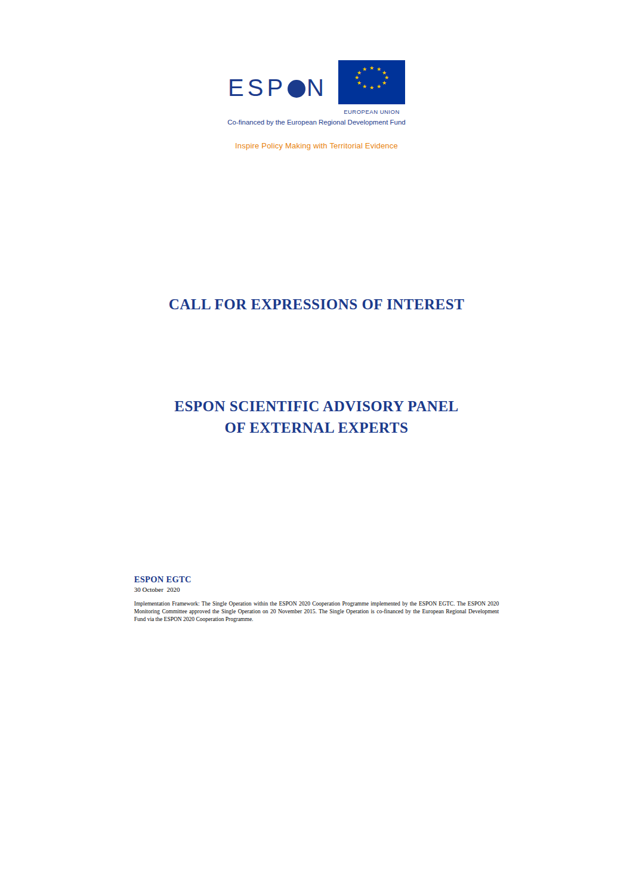ESP N ★ ★ ★ ★ ★ ★ ★ ★ ★ ★ ★ ★
EUROPEAN UNION
Co-financed by the European Regional Development Fund
Inspire Policy Making with Territorial Evidence
CALL FOR EXPRESSIONS OF INTEREST
ESPON SCIENTIFIC ADVISORY PANEL
OF EXTERNAL EXPERTS
ESPON EGTC
30 October 2020
Implementation Framework: The Single Operation within the ESPON 2020 Cooperation Programme implemented by the ESPON EGTC. The ESPON 2020 Monitoring Committee approved the Single Operation on 20 November 2015. The Single Operation is co-financed by the European Regional Development Fund via the ESPON 2020 Cooperation Programme.